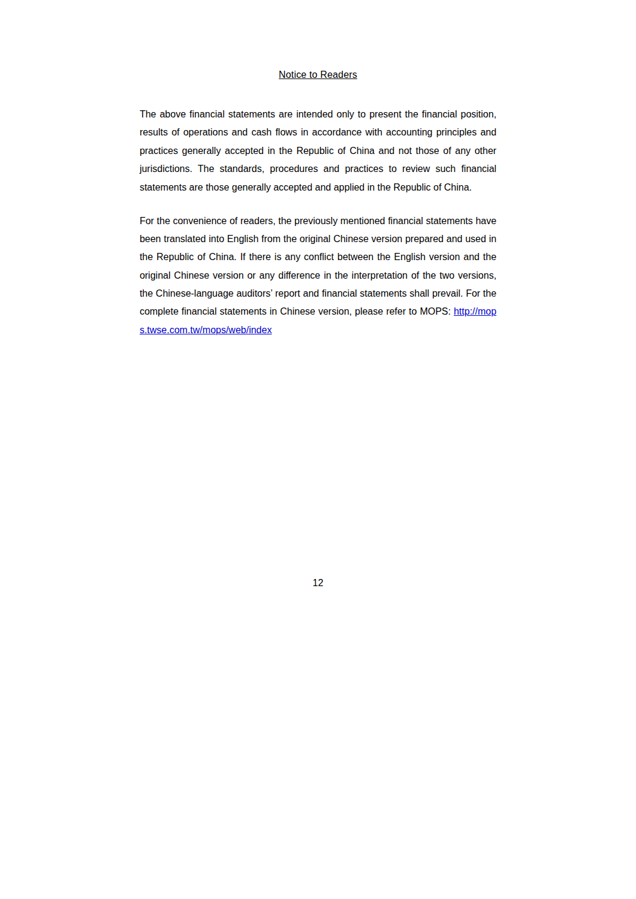Notice to Readers
The above financial statements are intended only to present the financial position, results of operations and cash flows in accordance with accounting principles and practices generally accepted in the Republic of China and not those of any other jurisdictions. The standards, procedures and practices to review such financial statements are those generally accepted and applied in the Republic of China.
For the convenience of readers, the previously mentioned financial statements have been translated into English from the original Chinese version prepared and used in the Republic of China. If there is any conflict between the English version and the original Chinese version or any difference in the interpretation of the two versions, the Chinese-language auditors’ report and financial statements shall prevail. For the complete financial statements in Chinese version, please refer to MOPS: http://mops.twse.com.tw/mops/web/index
12